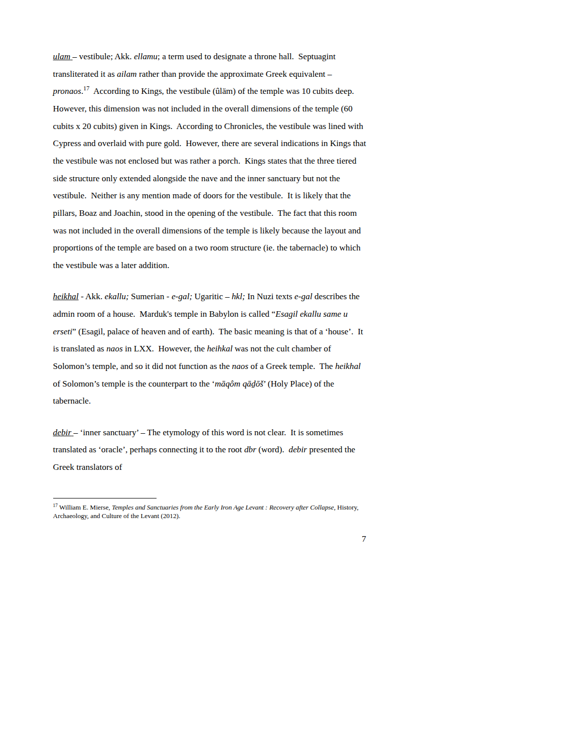ulam – vestibule; Akk. ellamu; a term used to designate a throne hall. Septuagint transliterated it as ailam rather than provide the approximate Greek equivalent – pronaos.17 According to Kings, the vestibule (ûläm) of the temple was 10 cubits deep. However, this dimension was not included in the overall dimensions of the temple (60 cubits x 20 cubits) given in Kings. According to Chronicles, the vestibule was lined with Cypress and overlaid with pure gold. However, there are several indications in Kings that the vestibule was not enclosed but was rather a porch. Kings states that the three tiered side structure only extended alongside the nave and the inner sanctuary but not the vestibule. Neither is any mention made of doors for the vestibule. It is likely that the pillars, Boaz and Joachin, stood in the opening of the vestibule. The fact that this room was not included in the overall dimensions of the temple is likely because the layout and proportions of the temple are based on a two room structure (ie. the tabernacle) to which the vestibule was a later addition.
heikhal - Akk. ekallu; Sumerian - e-gal; Ugaritic – hkl; In Nuzi texts e-gal describes the admin room of a house. Marduk's temple in Babylon is called “Esagil ekallu same u erseti” (Esagil, palace of heaven and of earth). The basic meaning is that of a ‘house’. It is translated as naos in LXX. However, the heihkal was not the cult chamber of Solomon’s temple, and so it did not function as the naos of a Greek temple. The heikhal of Solomon’s temple is the counterpart to the ‘māqôm qāḏōš’ (Holy Place) of the tabernacle.
debir – ‘inner sanctuary’ – The etymology of this word is not clear. It is sometimes translated as ‘oracle’, perhaps connecting it to the root dbr (word). debir presented the Greek translators of
17 William E. Mierse, Temples and Sanctuaries from the Early Iron Age Levant : Recovery after Collapse, History, Archaeology, and Culture of the Levant (2012).
7